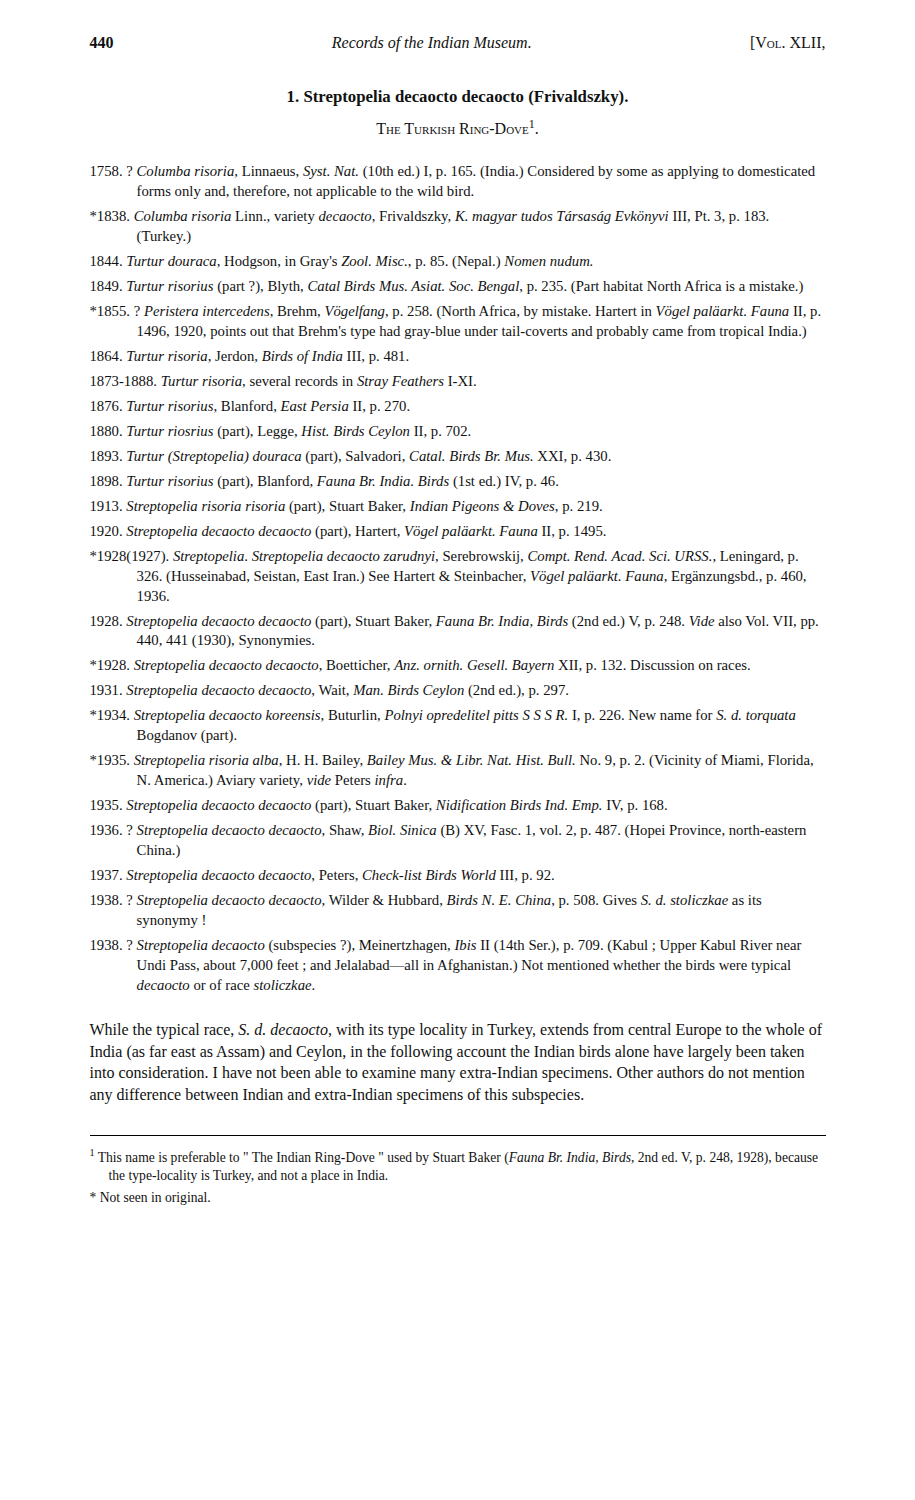440 Records of the Indian Museum. [Vol. XLII,
1. Streptopelia decaocto decaocto (Frivaldszky).
The Turkish Ring-Dove1.
1758. ? Columba risoria, Linnaeus, Syst. Nat. (10th ed.) I, p. 165. (India.) Considered by some as applying to domesticated forms only and, therefore, not applicable to the wild bird.
*1838. Columba risoria Linn., variety decaocto, Frivaldszky, K. magyar tudos Társaság Evkönyvi III, Pt. 3, p. 183. (Turkey.)
1844. Turtur douraca, Hodgson, in Gray's Zool. Misc., p. 85. (Nepal.) Nomen nudum.
1849. Turtur risorius (part ?), Blyth, Catal Birds Mus. Asiat. Soc. Bengal, p. 235. (Part habitat North Africa is a mistake.)
*1855. ? Peristera intercedens, Brehm, Vögelfang, p. 258. (North Africa, by mistake. Hartert in Vögel paläarkt. Fauna II, p. 1496, 1920, points out that Brehm's type had gray-blue under tail-coverts and probably came from tropical India.)
1864. Turtur risoria, Jerdon, Birds of India III, p. 481.
1873-1888. Turtur risoria, several records in Stray Feathers I-XI.
1876. Turtur risorius, Blanford, East Persia II, p. 270.
1880. Turtur riosrius (part), Legge, Hist. Birds Ceylon II, p. 702.
1893. Turtur (Streptopelia) douraca (part), Salvadori, Catal. Birds Br. Mus. XXI, p. 430.
1898. Turtur risorius (part), Blanford, Fauna Br. India. Birds (1st ed.) IV, p. 46.
1913. Streptopelia risoria risoria (part), Stuart Baker, Indian Pigeons & Doves, p. 219.
1920. Streptopelia decaocto decaocto (part), Hartert, Vögel paläarkt. Fauna II, p. 1495.
*1928(1927). Streptopelia. Streptopelia decaocto zarudnyi, Serebrowskij, Compt. Rend. Acad. Sci. URSS., Leningard, p. 326. (Husseinabad, Seistan, East Iran.) See Hartert & Steinbacher, Vögel paläarkt. Fauna, Ergänzungsbd., p. 460, 1936.
1928. Streptopelia decaocto decaocto (part), Stuart Baker, Fauna Br. India, Birds (2nd ed.) V, p. 248. Vide also Vol. VII, pp. 440, 441 (1930), Synonymies.
*1928. Streptopelia decaocto decaocto, Boetticher, Anz. ornith. Gesell. Bayern XII, p. 132. Discussion on races.
1931. Streptopelia decaocto decaocto, Wait, Man. Birds Ceylon (2nd ed.), p. 297.
*1934. Streptopelia decaocto koreensis, Buturlin, Polnyi opredelitel pitts S S S R. I, p. 226. New name for S. d. torquata Bogdanov (part).
*1935. Streptopelia risoria alba, H. H. Bailey, Bailey Mus. & Libr. Nat. Hist. Bull. No. 9, p. 2. (Vicinity of Miami, Florida, N. America.) Aviary variety, vide Peters infra.
1935. Streptopelia decaocto decaocto (part), Stuart Baker, Nidification Birds Ind. Emp. IV, p. 168.
1936. ? Streptopelia decaocto decaocto, Shaw, Biol. Sinica (B) XV, Fasc. 1, vol. 2, p. 487. (Hopei Province, north-eastern China.)
1937. Streptopelia decaocto decaocto, Peters, Check-list Birds World III, p. 92.
1938. ? Streptopelia decaocto decaocto, Wilder & Hubbard, Birds N. E. China, p. 508. Gives S. d. stoliczkae as its synonymy !
1938. ? Streptopelia decaocto (subspecies ?), Meinertzhagen, Ibis II (14th Ser.), p. 709. (Kabul ; Upper Kabul River near Undi Pass, about 7,000 feet ; and Jelalabad—all in Afghanistan.) Not mentioned whether the birds were typical decaocto or of race stoliczkae.
While the typical race, S. d. decaocto, with its type locality in Turkey, extends from central Europe to the whole of India (as far east as Assam) and Ceylon, in the following account the Indian birds alone have largely been taken into consideration. I have not been able to examine many extra-Indian specimens. Other authors do not mention any difference between Indian and extra-Indian specimens of this subspecies.
1 This name is preferable to " The Indian Ring-Dove " used by Stuart Baker (Fauna Br. India, Birds, 2nd ed. V, p. 248, 1928), because the type-locality is Turkey, and not a place in India.
* Not seen in original.